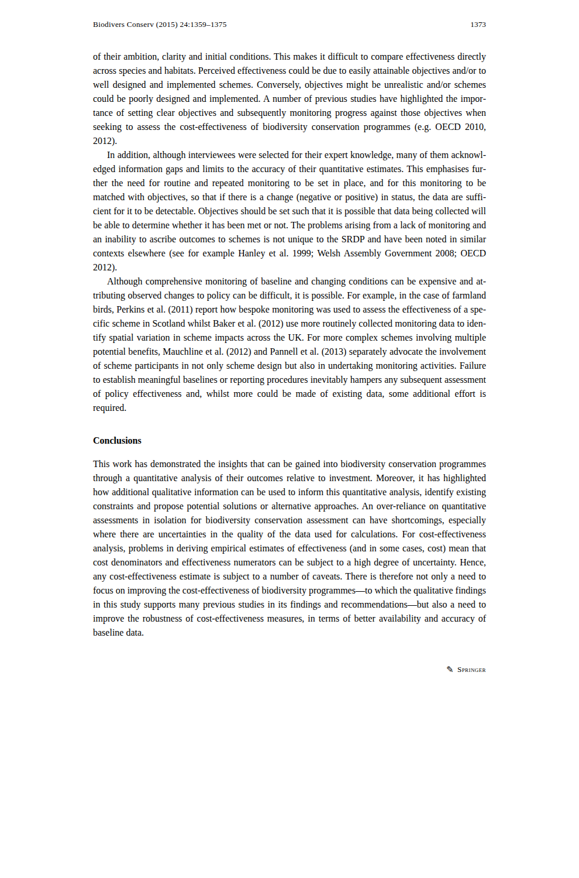Biodivers Conserv (2015) 24:1359–1375 1373
of their ambition, clarity and initial conditions. This makes it difficult to compare effectiveness directly across species and habitats. Perceived effectiveness could be due to easily attainable objectives and/or to well designed and implemented schemes. Conversely, objectives might be unrealistic and/or schemes could be poorly designed and implemented. A number of previous studies have highlighted the importance of setting clear objectives and subsequently monitoring progress against those objectives when seeking to assess the cost-effectiveness of biodiversity conservation programmes (e.g. OECD 2010, 2012).
In addition, although interviewees were selected for their expert knowledge, many of them acknowledged information gaps and limits to the accuracy of their quantitative estimates. This emphasises further the need for routine and repeated monitoring to be set in place, and for this monitoring to be matched with objectives, so that if there is a change (negative or positive) in status, the data are sufficient for it to be detectable. Objectives should be set such that it is possible that data being collected will be able to determine whether it has been met or not. The problems arising from a lack of monitoring and an inability to ascribe outcomes to schemes is not unique to the SRDP and have been noted in similar contexts elsewhere (see for example Hanley et al. 1999; Welsh Assembly Government 2008; OECD 2012).
Although comprehensive monitoring of baseline and changing conditions can be expensive and attributing observed changes to policy can be difficult, it is possible. For example, in the case of farmland birds, Perkins et al. (2011) report how bespoke monitoring was used to assess the effectiveness of a specific scheme in Scotland whilst Baker et al. (2012) use more routinely collected monitoring data to identify spatial variation in scheme impacts across the UK. For more complex schemes involving multiple potential benefits, Mauchline et al. (2012) and Pannell et al. (2013) separately advocate the involvement of scheme participants in not only scheme design but also in undertaking monitoring activities. Failure to establish meaningful baselines or reporting procedures inevitably hampers any subsequent assessment of policy effectiveness and, whilst more could be made of existing data, some additional effort is required.
Conclusions
This work has demonstrated the insights that can be gained into biodiversity conservation programmes through a quantitative analysis of their outcomes relative to investment. Moreover, it has highlighted how additional qualitative information can be used to inform this quantitative analysis, identify existing constraints and propose potential solutions or alternative approaches. An over-reliance on quantitative assessments in isolation for biodiversity conservation assessment can have shortcomings, especially where there are uncertainties in the quality of the data used for calculations. For cost-effectiveness analysis, problems in deriving empirical estimates of effectiveness (and in some cases, cost) mean that cost denominators and effectiveness numerators can be subject to a high degree of uncertainty. Hence, any cost-effectiveness estimate is subject to a number of caveats. There is therefore not only a need to focus on improving the cost-effectiveness of biodiversity programmes—to which the qualitative findings in this study supports many previous studies in its findings and recommendations—but also a need to improve the robustness of cost-effectiveness measures, in terms of better availability and accuracy of baseline data.
✎Springer